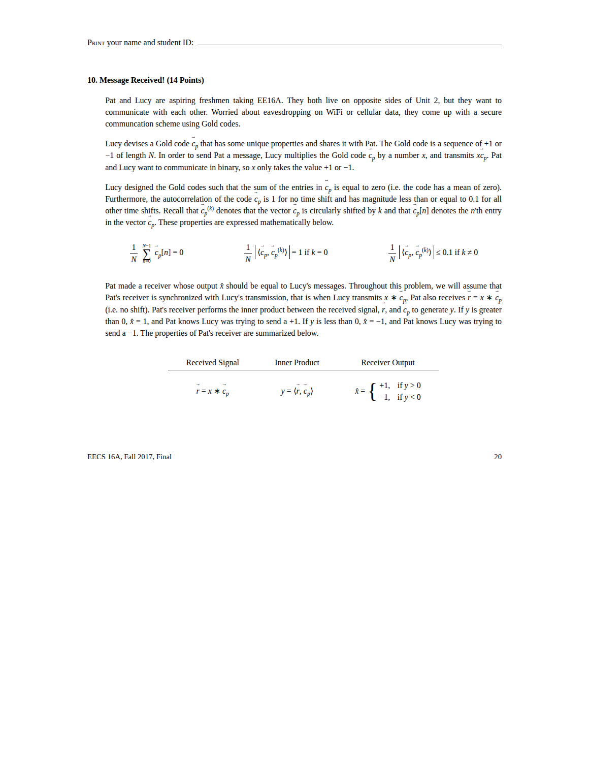Print your name and student ID:
10. Message Received! (14 Points)
Pat and Lucy are aspiring freshmen taking EE16A. They both live on opposite sides of Unit 2, but they want to communicate with each other. Worried about eavesdropping on WiFi or cellular data, they come up with a secure communcation scheme using Gold codes.
Lucy devises a Gold code cp that has some unique properties and shares it with Pat. The Gold code is a sequence of +1 or −1 of length N. In order to send Pat a message, Lucy multiplies the Gold code cp by a number x, and transmits xcp. Pat and Lucy want to communicate in binary, so x only takes the value +1 or −1.
Lucy designed the Gold codes such that the sum of the entries in cp is equal to zero (i.e. the code has a mean of zero). Furthermore, the autocorrelation of the code cp is 1 for no time shift and has magnitude less than or equal to 0.1 for all other time shifts. Recall that cp(k) denotes that the vector cp is circularly shifted by k and that cp[n] denotes the n'th entry in the vector cp. These properties are expressed mathematically below.
1 N N−1∑n=0 cp[n] = 0
1 N ⟨cp, cp(k)⟩ = 1 if k = 0
1 N ⟨cp, cp(k)⟩ ≤ 0.1 if k ≠ 0
Pat made a receiver whose output x̂ should be equal to Lucy's messages. Throughout this problem, we will assume that Pat's receiver is synchronized with Lucy's transmission, that is when Lucy transmits x ∗ cp, Pat also receives r = x ∗ cp (i.e. no shift). Pat's receiver performs the inner product between the received signal, r, and cp to generate y. If y is greater than 0, x̂ = 1, and Pat knows Lucy was trying to send a +1. If y is less than 0, x̂ = −1, and Pat knows Lucy was trying to send a −1. The properties of Pat's receiver are summarized below.
| Received Signal | Inner Product | Receiver Output |
| --- | --- | --- |
| r = x ∗ c p | y = ⟨ r , c p ⟩ | x̂ = { +1, if y > 0 −1, if y < 0 |
EECS 16A, Fall 2017, Final 20